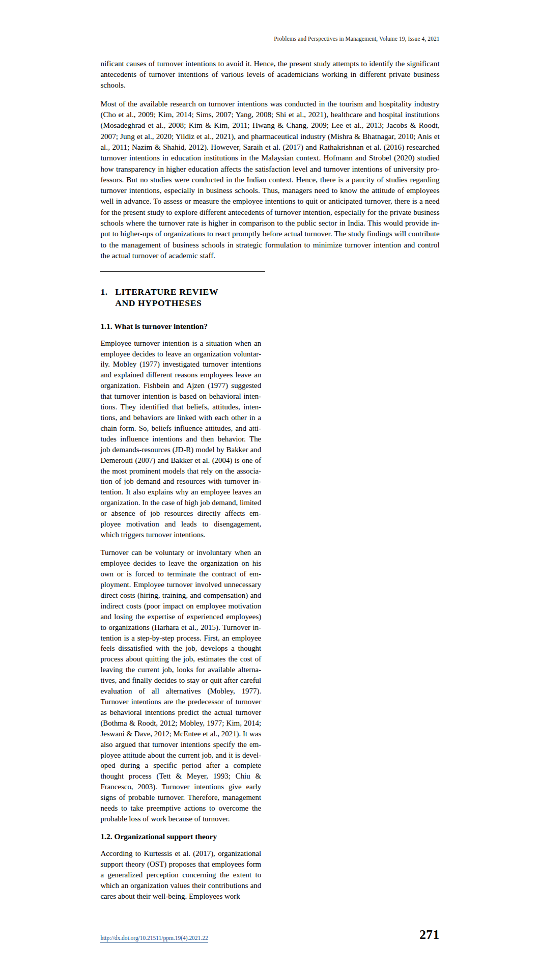Problems and Perspectives in Management, Volume 19, Issue 4, 2021
nificant causes of turnover intentions to avoid it. Hence, the present study attempts to identify the significant antecedents of turnover intentions of various levels of academicians working in different private business schools.
Most of the available research on turnover intentions was conducted in the tourism and hospitality industry (Cho et al., 2009; Kim, 2014; Sims, 2007; Yang, 2008; Shi et al., 2021), healthcare and hospital institutions (Mosadeghrad et al., 2008; Kim & Kim, 2011; Hwang & Chang, 2009; Lee et al., 2013; Jacobs & Roodt, 2007; Jung et al., 2020; Yildiz et al., 2021), and pharmaceutical industry (Mishra & Bhatnagar, 2010; Anis et al., 2011; Nazim & Shahid, 2012). However, Saraih et al. (2017) and Rathakrishnan et al. (2016) researched turnover intentions in education institutions in the Malaysian context. Hofmann and Strobel (2020) studied how transparency in higher education affects the satisfaction level and turnover intentions of university professors. But no studies were conducted in the Indian context. Hence, there is a paucity of studies regarding turnover intentions, especially in business schools. Thus, managers need to know the attitude of employees well in advance. To assess or measure the employee intentions to quit or anticipated turnover, there is a need for the present study to explore different antecedents of turnover intention, especially for the private business schools where the turnover rate is higher in comparison to the public sector in India. This would provide input to higher-ups of organizations to react promptly before actual turnover. The study findings will contribute to the management of business schools in strategic formulation to minimize turnover intention and control the actual turnover of academic staff.
1. Literature review
and hypotheses
1.1. What is turnover intention?
Employee turnover intention is a situation when an employee decides to leave an organization voluntarily. Mobley (1977) investigated turnover intentions and explained different reasons employees leave an organization. Fishbein and Ajzen (1977) suggested that turnover intention is based on behavioral intentions. They identified that beliefs, attitudes, intentions, and behaviors are linked with each other in a chain form. So, beliefs influence attitudes, and attitudes influence intentions and then behavior. The job demands-resources (JD-R) model by Bakker and Demerouti (2007) and Bakker et al. (2004) is one of the most prominent models that rely on the association of job demand and resources with turnover intention. It also explains why an employee leaves an organization. In the case of high job demand, limited or absence of job resources directly affects employee motivation and leads to disengagement, which triggers turnover intentions.
Turnover can be voluntary or involuntary when an employee decides to leave the organization on his own or is forced to terminate the contract of employment. Employee turnover involved unnecessary direct costs (hiring, training, and compensation) and indirect costs (poor impact on employee motivation and losing the expertise of experienced employees) to organizations (Harhara et al., 2015). Turnover intention is a step-by-step process. First, an employee feels dissatisfied with the job, develops a thought process about quitting the job, estimates the cost of leaving the current job, looks for available alternatives, and finally decides to stay or quit after careful evaluation of all alternatives (Mobley, 1977). Turnover intentions are the predecessor of turnover as behavioral intentions predict the actual turnover (Bothma & Roodt, 2012; Mobley, 1977; Kim, 2014; Jeswani & Dave, 2012; McEntee et al., 2021). It was also argued that turnover intentions specify the employee attitude about the current job, and it is developed during a specific period after a complete thought process (Tett & Meyer, 1993; Chiu & Francesco, 2003). Turnover intentions give early signs of probable turnover. Therefore, management needs to take preemptive actions to overcome the probable loss of work because of turnover.
1.2. Organizational support theory
According to Kurtessis et al. (2017), organizational support theory (OST) proposes that employees form a generalized perception concerning the extent to which an organization values their contributions and cares about their well-being. Employees work
http://dx.doi.org/10.21511/ppm.19(4).2021.22
271